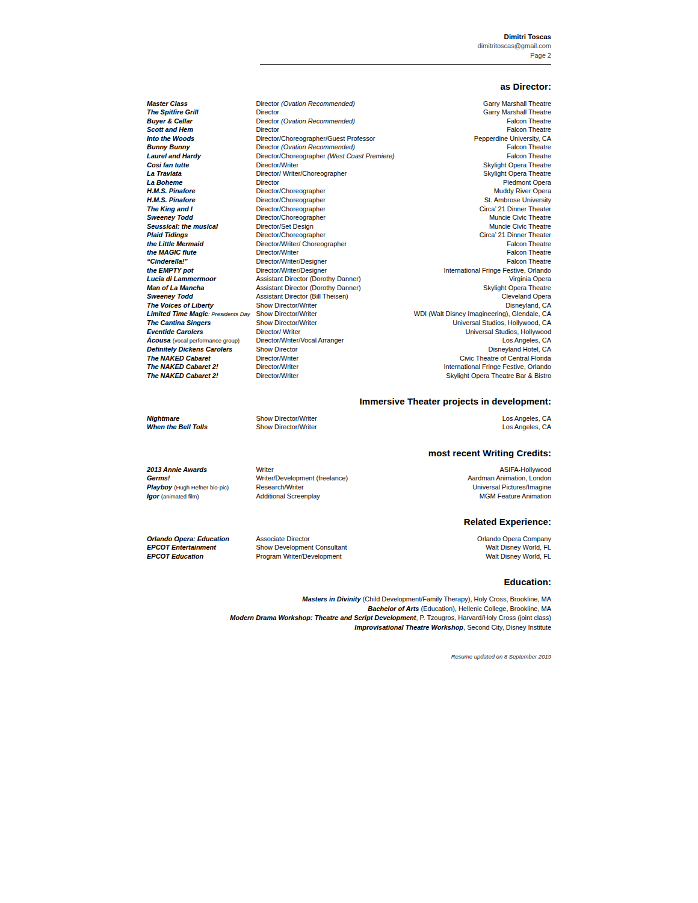Dimitri Toscas
dimitritoscas@gmail.com
Page 2
as Director:
| Master Class | Director (Ovation Recommended) | Garry Marshall Theatre |
| The Spitfire Grill | Director | Garry Marshall Theatre |
| Buyer & Cellar | Director (Ovation Recommended) | Falcon Theatre |
| Scott and Hem | Director | Falcon Theatre |
| Into the Woods | Director/Choreographer/Guest Professor | Pepperdine University, CA |
| Bunny Bunny | Director (Ovation Recommended) | Falcon Theatre |
| Laurel and Hardy | Director/Choreographer (West Coast Premiere) | Falcon Theatre |
| Cosi fan tutte | Director/Writer | Skylight Opera Theatre |
| La Traviata | Director/ Writer/Choreographer | Skylight Opera Theatre |
| La Boheme | Director | Piedmont Opera |
| H.M.S. Pinafore | Director/Choreographer | Muddy River Opera |
| H.M.S. Pinafore | Director/Choreographer | St. Ambrose University |
| The King and I | Director/Choreographer | Circa’ 21 Dinner Theater |
| Sweeney Todd | Director/Choreographer | Muncie Civic Theatre |
| Seussical: the musical | Director/Set Design | Muncie Civic Theatre |
| Plaid Tidings | Director/Choreographer | Circa’ 21 Dinner Theater |
| the Little Mermaid | Director/Writer/ Choreographer | Falcon Theatre |
| the MAGIC flute | Director/Writer | Falcon Theatre |
| “Cinderella!” | Director/Writer/Designer | Falcon Theatre |
| the EMPTY pot | Director/Writer/Designer | International Fringe Festive, Orlando |
| Lucia di Lammermoor | Assistant Director (Dorothy Danner) | Virginia Opera |
| Man of La Mancha | Assistant Director (Dorothy Danner) | Skylight Opera Theatre |
| Sweeney Todd | Assistant Director (Bill Theisen) | Cleveland Opera |
| The Voices of Liberty | Show Director/Writer | Disneyland, CA |
| Limited Time Magic : Presidents Day | Show Director/Writer | WDI (Walt Disney Imagineering), Glendale, CA |
| The Cantina Singers | Show Director/Writer | Universal Studios, Hollywood, CA |
| Eventide Carolers | Director/ Writer | Universal Studios, Hollywood |
| Ácousa (vocal performance group) | Director/Writer/Vocal Arranger | Los Angeles, CA |
| Definitely Dickens Carolers | Show Director | Disneyland Hotel, CA |
| The NAKED Cabaret | Director/Writer | Civic Theatre of Central Florida |
| The NAKED Cabaret 2! | Director/Writer | International Fringe Festive, Orlando |
| The NAKED Cabaret 2! | Director/Writer | Skylight Opera Theatre Bar & Bistro |
Immersive Theater projects in development:
| Nightmare | Show Director/Writer | Los Angeles, CA |
| When the Bell Tolls | Show Director/Writer | Los Angeles, CA |
most recent Writing Credits:
| 2013 Annie Awards | Writer | ASIFA-Hollywood |
| Germs! | Writer/Development (freelance) | Aardman Animation, London |
| Playboy (Hugh Hefner bio-pic) | Research/Writer | Universal Pictures/Imagine |
| Igor (animated film) | Additional Screenplay | MGM Feature Animation |
Related Experience:
| Orlando Opera: Education | Associate Director | Orlando Opera Company |
| EPCOT Entertainment | Show Development Consultant | Walt Disney World, FL |
| EPCOT Education | Program Writer/Development | Walt Disney World, FL |
Education:
Masters in Divinity (Child Development/Family Therapy), Holy Cross, Brookline, MA
Bachelor of Arts (Education), Hellenic College, Brookline, MA
Modern Drama Workshop: Theatre and Script Development, P. Tzougros, Harvard/Holy Cross (joint class)
Improvisational Theatre Workshop, Second City, Disney Institute
Resume updated on 8 September 2019